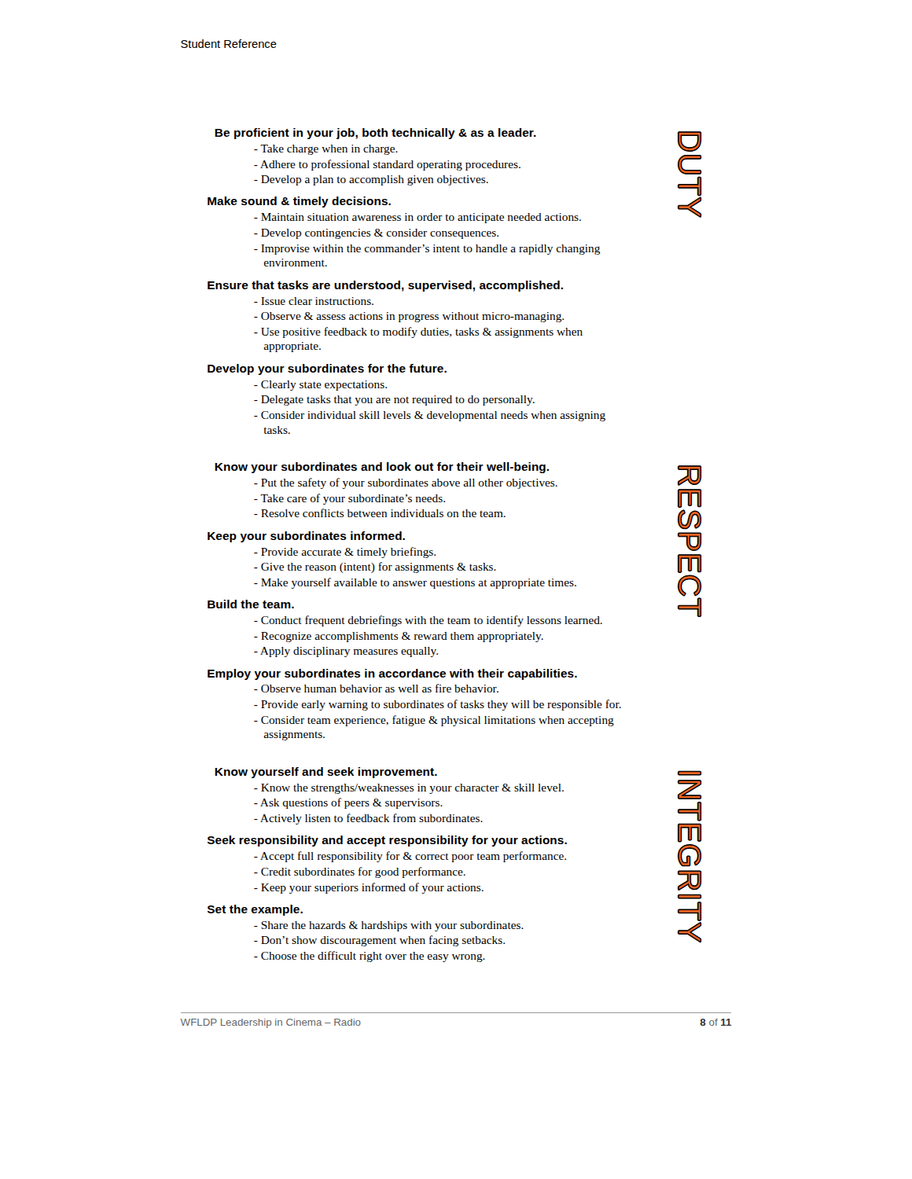Student Reference
DUTY
Be proficient in your job, both technically & as a leader.
Take charge when in charge.
Adhere to professional standard operating procedures.
Develop a plan to accomplish given objectives.
Make sound & timely decisions.
Maintain situation awareness in order to anticipate needed actions.
Develop contingencies & consider consequences.
Improvise within the commander’s intent to handle a rapidly changing environment.
Ensure that tasks are understood, supervised, accomplished.
Issue clear instructions.
Observe & assess actions in progress without micro-managing.
Use positive feedback to modify duties, tasks & assignments when appropriate.
Develop your subordinates for the future.
Clearly state expectations.
Delegate tasks that you are not required to do personally.
Consider individual skill levels & developmental needs when assigning tasks.
RESPECT
Know your subordinates and look out for their well-being.
Put the safety of your subordinates above all other objectives.
Take care of your subordinate’s needs.
Resolve conflicts between individuals on the team.
Keep your subordinates informed.
Provide accurate & timely briefings.
Give the reason (intent) for assignments & tasks.
Make yourself available to answer questions at appropriate times.
Build the team.
Conduct frequent debriefings with the team to identify lessons learned.
Recognize accomplishments & reward them appropriately.
Apply disciplinary measures equally.
Employ your subordinates in accordance with their capabilities.
Observe human behavior as well as fire behavior.
Provide early warning to subordinates of tasks they will be responsible for.
Consider team experience, fatigue & physical limitations when accepting assignments.
INTEGRITY
Know yourself and seek improvement.
Know the strengths/weaknesses in your character & skill level.
Ask questions of peers & supervisors.
Actively listen to feedback from subordinates.
Seek responsibility and accept responsibility for your actions.
Accept full responsibility for & correct poor team performance.
Credit subordinates for good performance.
Keep your superiors informed of your actions.
Set the example.
Share the hazards & hardships with your subordinates.
Don’t show discouragement when facing setbacks.
Choose the difficult right over the easy wrong.
WFLDP Leadership in Cinema – Radio
8 of 11